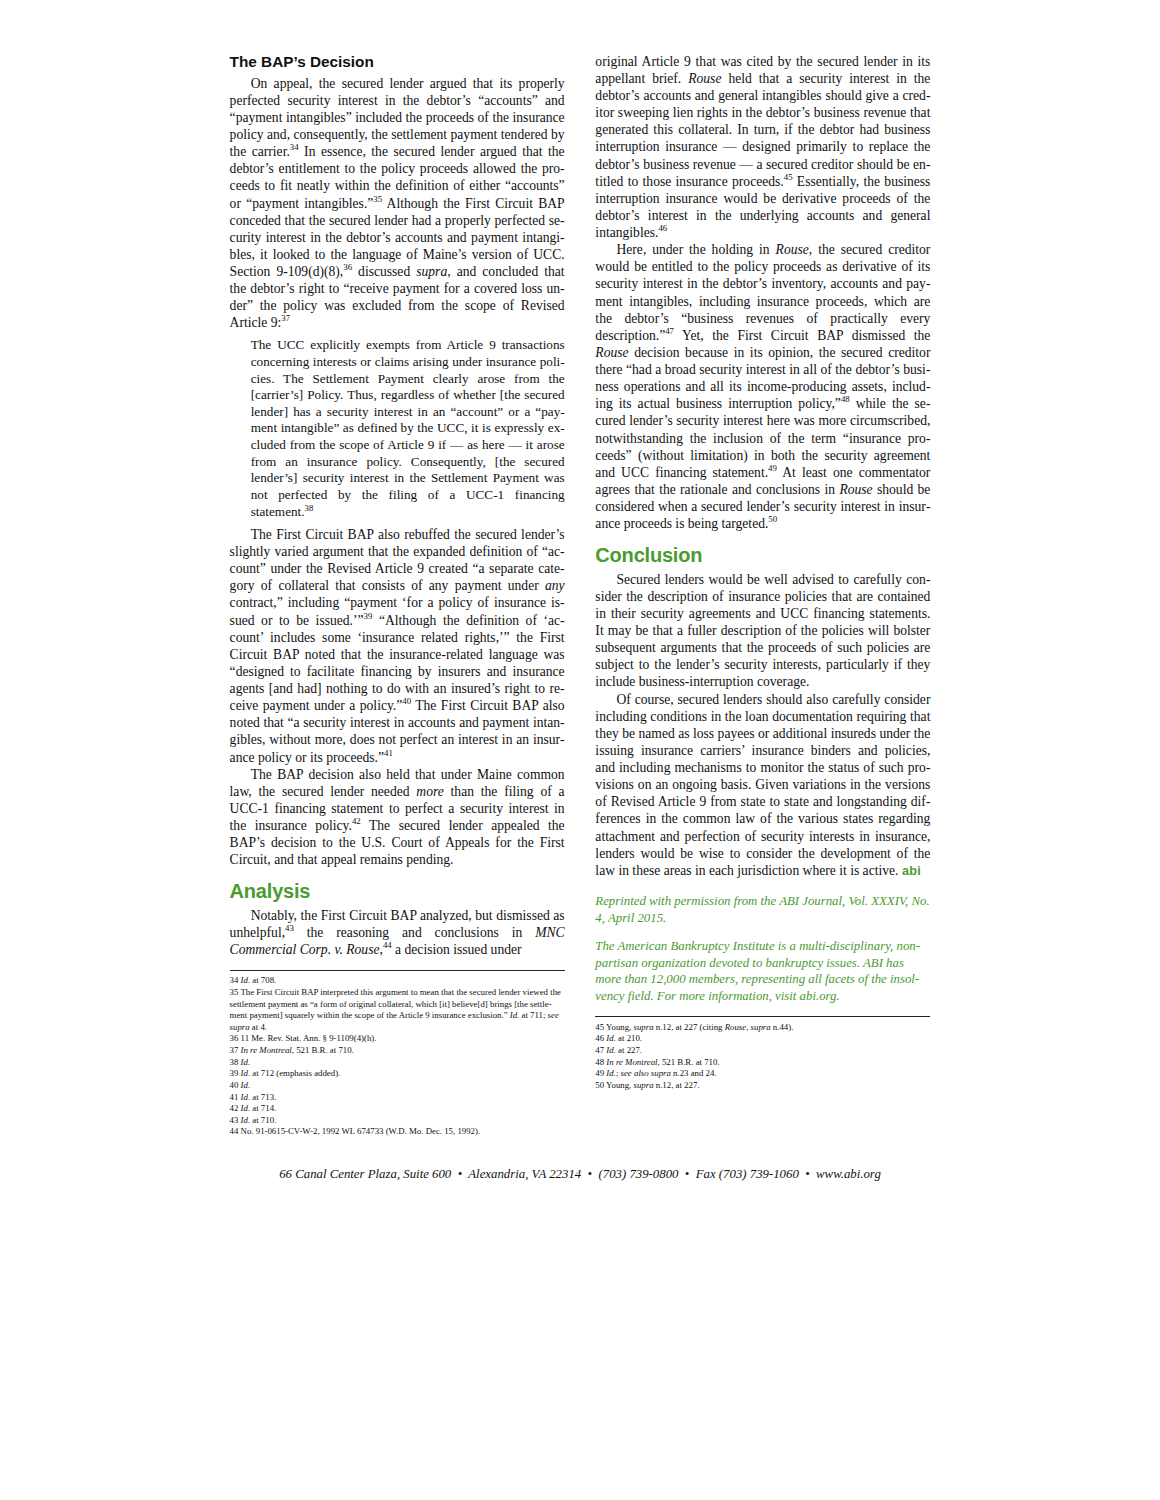The BAP’s Decision
On appeal, the secured lender argued that its properly perfected security interest in the debtor’s “accounts” and “payment intangibles” included the proceeds of the insurance policy and, consequently, the settlement payment tendered by the carrier.34 In essence, the secured lender argued that the debtor’s entitlement to the policy proceeds allowed the proceeds to fit neatly within the definition of either “accounts” or “payment intangibles.”35 Although the First Circuit BAP conceded that the secured lender had a properly perfected security interest in the debtor’s accounts and payment intangibles, it looked to the language of Maine’s version of UCC. Section 9-109(d)(8),36 discussed supra, and concluded that the debtor’s right to “receive payment for a covered loss under” the policy was excluded from the scope of Revised Article 9:37
The UCC explicitly exempts from Article 9 transactions concerning interests or claims arising under insurance policies. The Settlement Payment clearly arose from the [carrier’s] Policy. Thus, regardless of whether [the secured lender] has a security interest in an “account” or a “payment intangible” as defined by the UCC, it is expressly excluded from the scope of Article 9 if — as here — it arose from an insurance policy. Consequently, [the secured lender’s] security interest in the Settlement Payment was not perfected by the filing of a UCC-1 financing statement.38
The First Circuit BAP also rebuffed the secured lender’s slightly varied argument that the expanded definition of “account” under the Revised Article 9 created “a separate category of collateral that consists of any payment under any contract,” including “payment ‘for a policy of insurance issued or to be issued.’”39 “Although the definition of ‘account’ includes some ‘insurance related rights,’” the First Circuit BAP noted that the insurance-related language was “designed to facilitate financing by insurers and insurance agents [and had] nothing to do with an insured’s right to receive payment under a policy.”40 The First Circuit BAP also noted that “a security interest in accounts and payment intangibles, without more, does not perfect an interest in an insurance policy or its proceeds.”41
The BAP decision also held that under Maine common law, the secured lender needed more than the filing of a UCC-1 financing statement to perfect a security interest in the insurance policy.42 The secured lender appealed the BAP’s decision to the U.S. Court of Appeals for the First Circuit, and that appeal remains pending.
Analysis
Notably, the First Circuit BAP analyzed, but dismissed as unhelpful,43 the reasoning and conclusions in MNC Commercial Corp. v. Rouse,44 a decision issued under
34 Id. at 708.
35 The First Circuit BAP interpreted this argument to mean that the secured lender viewed the settlement payment as “a form of original collateral, which [it] believe[d] brings [the settlement payment] squarely within the scope of the Article 9 insurance exclusion.” Id. at 711; see supra at 4.
36 11 Me. Rev. Stat. Ann. § 9-1109(4)(h).
37 In re Montreal, 521 B.R. at 710.
38 Id.
39 Id. at 712 (emphasis added).
40 Id.
41 Id. at 713.
42 Id. at 714.
43 Id. at 710.
44 No. 91-0615-CV-W-2, 1992 WL 674733 (W.D. Mo. Dec. 15, 1992).
original Article 9 that was cited by the secured lender in its appellant brief. Rouse held that a security interest in the debtor’s accounts and general intangibles should give a creditor sweeping lien rights in the debtor’s business revenue that generated this collateral. In turn, if the debtor had business interruption insurance — designed primarily to replace the debtor’s business revenue — a secured creditor should be entitled to those insurance proceeds.45 Essentially, the business interruption insurance would be derivative proceeds of the debtor’s interest in the underlying accounts and general intangibles.46
Here, under the holding in Rouse, the secured creditor would be entitled to the policy proceeds as derivative of its security interest in the debtor’s inventory, accounts and payment intangibles, including insurance proceeds, which are the debtor’s “business revenues of practically every description.”47 Yet, the First Circuit BAP dismissed the Rouse decision because in its opinion, the secured creditor there “had a broad security interest in all of the debtor’s business operations and all its income-producing assets, including its actual business interruption policy,”48 while the secured lender’s security interest here was more circumscribed, notwithstanding the inclusion of the term “insurance proceeds” (without limitation) in both the security agreement and UCC financing statement.49 At least one commentator agrees that the rationale and conclusions in Rouse should be considered when a secured lender’s security interest in insurance proceeds is being targeted.50
Conclusion
Secured lenders would be well advised to carefully consider the description of insurance policies that are contained in their security agreements and UCC financing statements. It may be that a fuller description of the policies will bolster subsequent arguments that the proceeds of such policies are subject to the lender’s security interests, particularly if they include business-interruption coverage.
Of course, secured lenders should also carefully consider including conditions in the loan documentation requiring that they be named as loss payees or additional insureds under the issuing insurance carriers’ insurance binders and policies, and including mechanisms to monitor the status of such provisions on an ongoing basis. Given variations in the versions of Revised Article 9 from state to state and longstanding differences in the common law of the various states regarding attachment and perfection of security interests in insurance, lenders would be wise to consider the development of the law in these areas in each jurisdiction where it is active. abi
Reprinted with permission from the ABI Journal, Vol. XXXIV, No. 4, April 2015.
The American Bankruptcy Institute is a multi-disciplinary, non-partisan organization devoted to bankruptcy issues. ABI has more than 12,000 members, representing all facets of the insolvency field. For more information, visit abi.org.
45 Young, supra n.12, at 227 (citing Rouse, supra n.44).
46 Id. at 210.
47 Id. at 227.
48 In re Montreal, 521 B.R. at 710.
49 Id.; see also supra n.23 and 24.
50 Young, supra n.12, at 227.
66 Canal Center Plaza, Suite 600 • Alexandria, VA 22314 • (703) 739-0800 • Fax (703) 739-1060 • www.abi.org